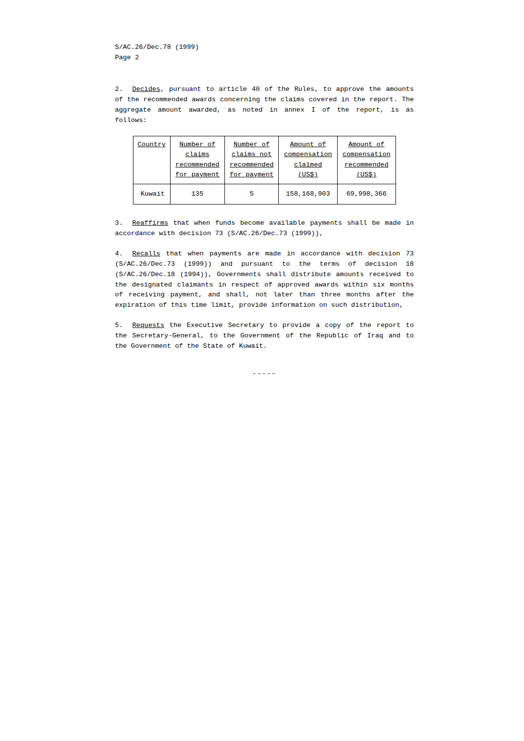S/AC.26/Dec.78 (1999)
Page 2
2. Decides, pursuant to article 40 of the Rules, to approve the amounts of the recommended awards concerning the claims covered in the report. The aggregate amount awarded, as noted in annex I of the report, is as follows:
| Country | Number of claims recommended for payment | Number of claims not recommended for payment | Amount of compensation claimed (US$) | Amount of compensation recommended (US$) |
| --- | --- | --- | --- | --- |
| Kuwait | 135 | 5 | 158,168,903 | 69,998,366 |
3. Reaffirms that when funds become available payments shall be made in accordance with decision 73 (S/AC.26/Dec.73 (1999)),
4. Recalls that when payments are made in accordance with decision 73 (S/AC.26/Dec.73 (1999)) and pursuant to the terms of decision 18 (S/AC.26/Dec.18 (1994)), Governments shall distribute amounts received to the designated claimants in respect of approved awards within six months of receiving payment, and shall, not later than three months after the expiration of this time limit, provide information on such distribution,
5. Requests the Executive Secretary to provide a copy of the report to the Secretary-General, to the Government of the Republic of Iraq and to the Government of the State of Kuwait.
-----